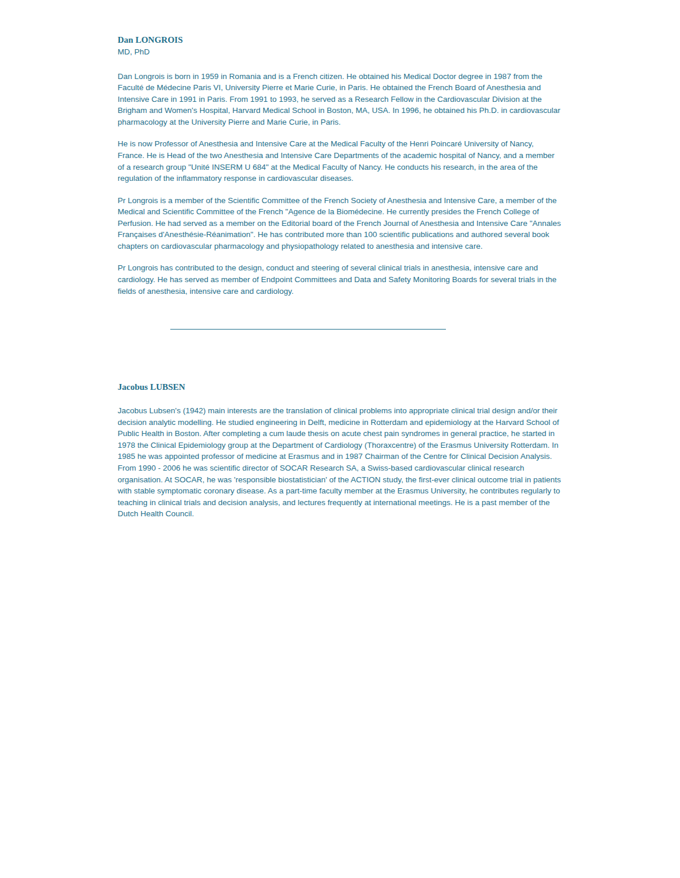Dan LONGROIS
MD, PhD
Dan Longrois is born in 1959 in Romania and is a French citizen. He obtained his Medical Doctor degree in 1987 from the Faculté de Médecine Paris VI, University Pierre et Marie Curie, in Paris. He obtained the French Board of Anesthesia and Intensive Care in 1991 in Paris. From 1991 to 1993, he served as a Research Fellow in the Cardiovascular Division at the Brigham and Women's Hospital, Harvard Medical School in Boston, MA, USA. In 1996, he obtained his Ph.D. in cardiovascular pharmacology at the University Pierre and Marie Curie, in Paris.
He is now Professor of Anesthesia and Intensive Care at the Medical Faculty of the Henri Poincaré University of Nancy, France. He is Head of the two Anesthesia and Intensive Care Departments of the academic hospital of Nancy, and a member of a research group "Unité INSERM U 684" at the Medical Faculty of Nancy. He conducts his research, in the area of the regulation of the inflammatory response in cardiovascular diseases.
Pr Longrois is a member of the Scientific Committee of the French Society of Anesthesia and Intensive Care, a member of the Medical and Scientific Committee of the French "Agence de la Biomédecine. He currently presides the French College of Perfusion. He had served as a member on the Editorial board of the French Journal of Anesthesia and Intensive Care "Annales Françaises d'Anesthésie-Réanimation". He has contributed more than 100 scientific publications and authored several book chapters on cardiovascular pharmacology and physiopathology related to anesthesia and intensive care.
Pr Longrois has contributed to the design, conduct and steering of several clinical trials in anesthesia, intensive care and cardiology. He has served as member of Endpoint Committees and Data and Safety Monitoring Boards for several trials in the fields of anesthesia, intensive care and cardiology.
Jacobus LUBSEN
Jacobus Lubsen's (1942) main interests are the translation of clinical problems into appropriate clinical trial design and/or their decision analytic modelling. He studied engineering in Delft, medicine in Rotterdam and epidemiology at the Harvard School of Public Health in Boston. After completing a cum laude thesis on acute chest pain syndromes in general practice, he started in 1978 the Clinical Epidemiology group at the Department of Cardiology (Thoraxcentre) of the Erasmus University Rotterdam. In 1985 he was appointed professor of medicine at Erasmus and in 1987 Chairman of the Centre for Clinical Decision Analysis. From 1990 - 2006 he was scientific director of SOCAR Research SA, a Swiss-based cardiovascular clinical research organisation. At SOCAR, he was 'responsible biostatistician' of the ACTION study, the first-ever clinical outcome trial in patients with stable symptomatic coronary disease. As a part-time faculty member at the Erasmus University, he contributes regularly to teaching in clinical trials and decision analysis, and lectures frequently at international meetings. He is a past member of the Dutch Health Council.